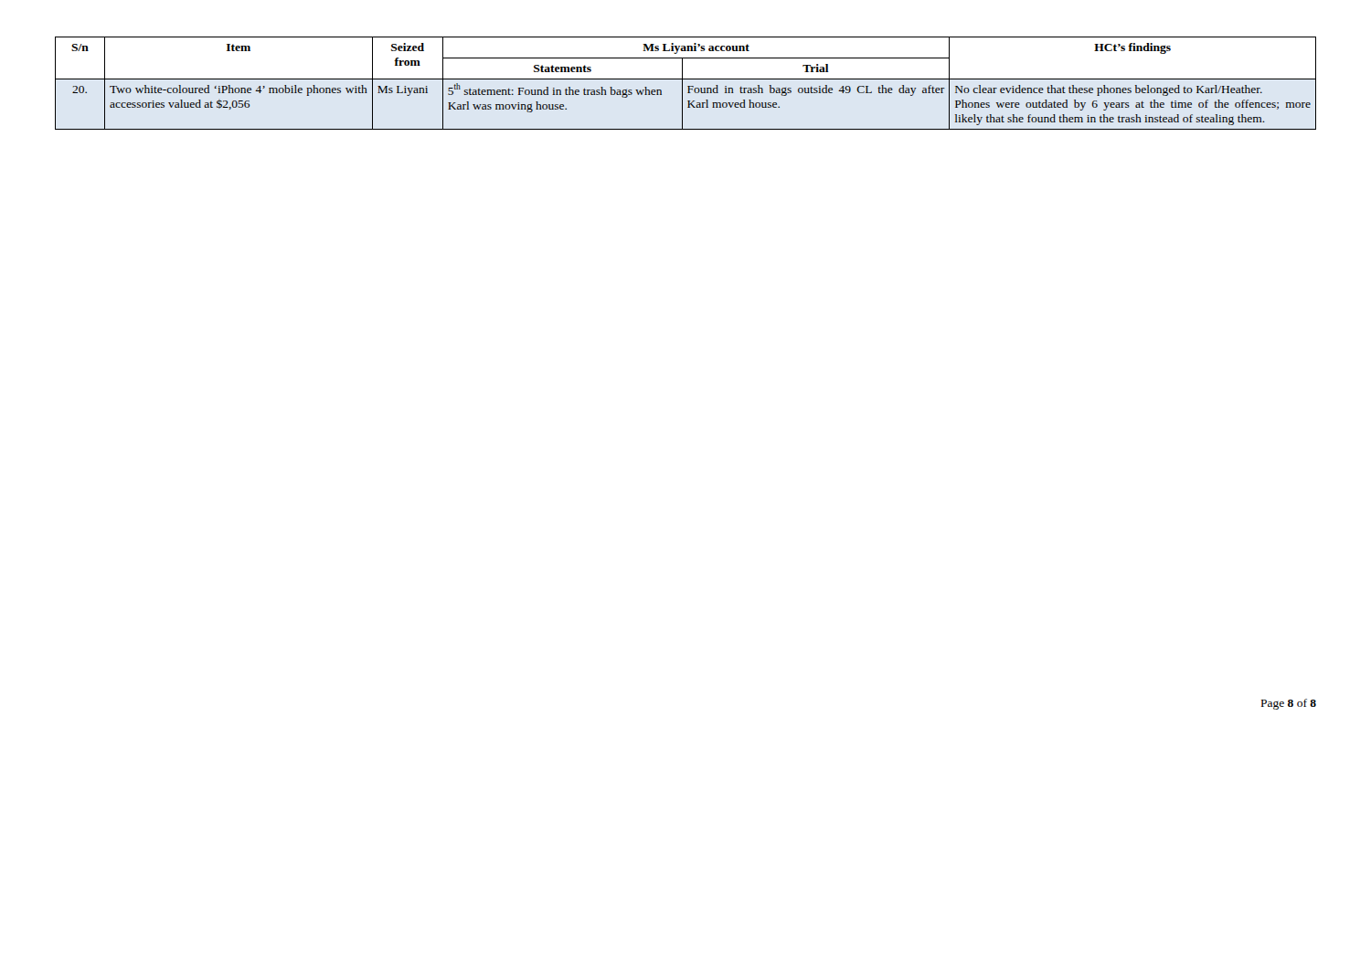| S/n | Item | Seized from | Ms Liyani’s account | HCt’s findings |
| --- | --- | --- | --- | --- |
| Statements | Trial |
| 20. | Two white-coloured ‘iPhone 4’ mobile phones with accessories valued at $2,056 | Ms Liyani | 5 th statement: Found in the trash bags when Karl was moving house. | Found in trash bags outside 49 CL the day after Karl moved house. | No clear evidence that these phones belonged to Karl/Heather. Phones were outdated by 6 years at the time of the offences; more likely that she found them in the trash instead of stealing them. |
Page 8 of 8